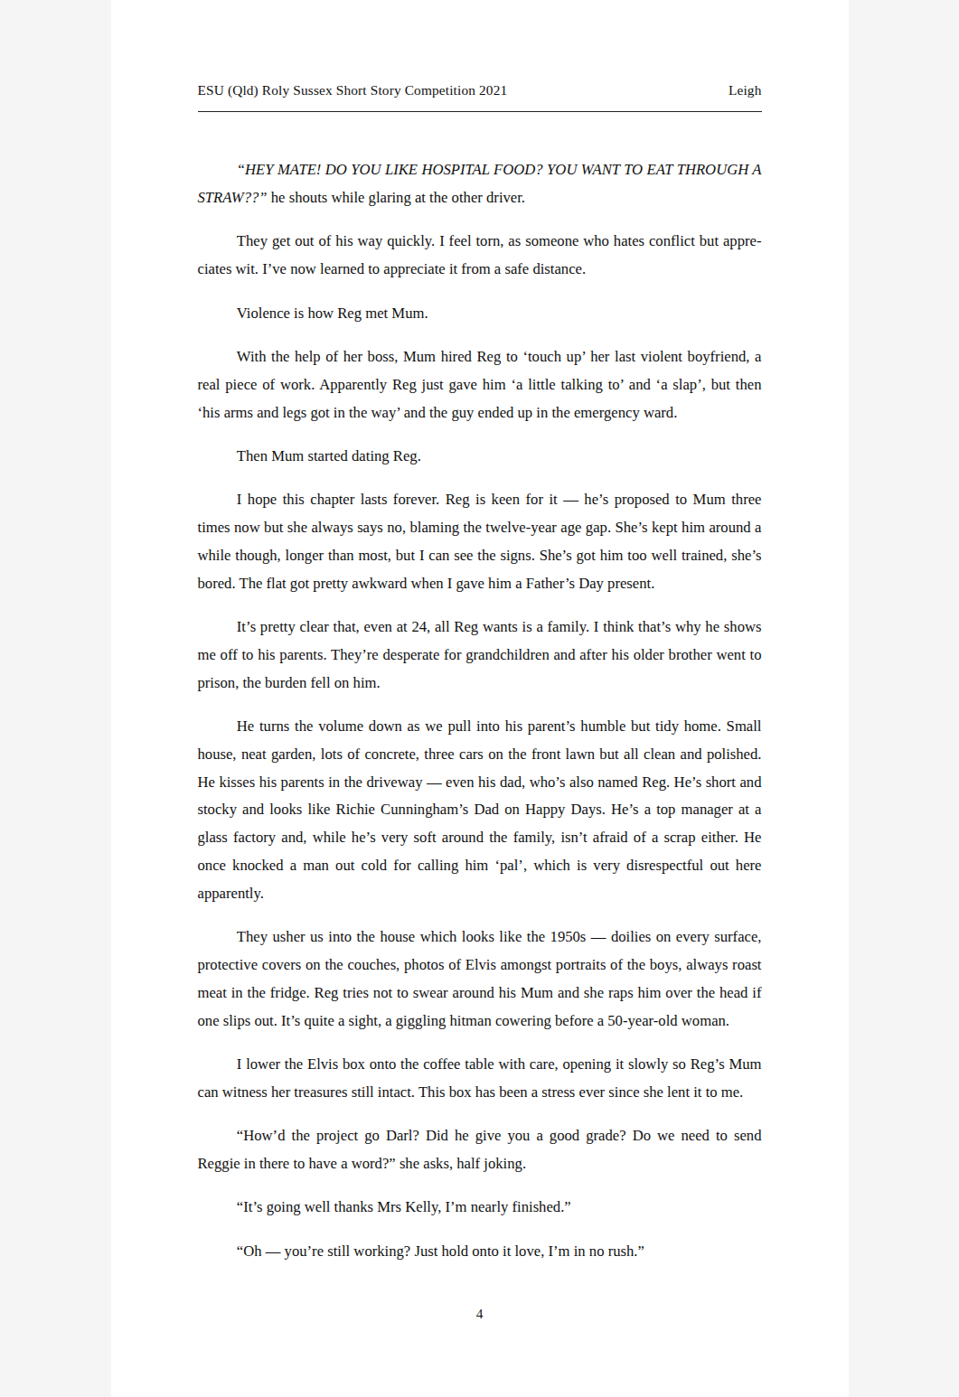ESU (Qld) Roly Sussex Short Story Competition 2021 Leigh
“HEY MATE! DO YOU LIKE HOSPITAL FOOD? YOU WANT TO EAT THROUGH A STRAW??” he shouts while glaring at the other driver.
They get out of his way quickly. I feel torn, as someone who hates conflict but appreciates wit. I’ve now learned to appreciate it from a safe distance.
Violence is how Reg met Mum.
With the help of her boss, Mum hired Reg to ‘touch up’ her last violent boyfriend, a real piece of work. Apparently Reg just gave him ‘a little talking to’ and ‘a slap’, but then ‘his arms and legs got in the way’ and the guy ended up in the emergency ward.
Then Mum started dating Reg.
I hope this chapter lasts forever. Reg is keen for it — he’s proposed to Mum three times now but she always says no, blaming the twelve-year age gap. She’s kept him around a while though, longer than most, but I can see the signs. She’s got him too well trained, she’s bored. The flat got pretty awkward when I gave him a Father’s Day present.
It’s pretty clear that, even at 24, all Reg wants is a family. I think that’s why he shows me off to his parents. They’re desperate for grandchildren and after his older brother went to prison, the burden fell on him.
He turns the volume down as we pull into his parent’s humble but tidy home. Small house, neat garden, lots of concrete, three cars on the front lawn but all clean and polished. He kisses his parents in the driveway — even his dad, who’s also named Reg. He’s short and stocky and looks like Richie Cunningham’s Dad on Happy Days. He’s a top manager at a glass factory and, while he’s very soft around the family, isn’t afraid of a scrap either. He once knocked a man out cold for calling him ‘pal’, which is very disrespectful out here apparently.
They usher us into the house which looks like the 1950s — doilies on every surface, protective covers on the couches, photos of Elvis amongst portraits of the boys, always roast meat in the fridge. Reg tries not to swear around his Mum and she raps him over the head if one slips out. It’s quite a sight, a giggling hitman cowering before a 50-year-old woman.
I lower the Elvis box onto the coffee table with care, opening it slowly so Reg’s Mum can witness her treasures still intact. This box has been a stress ever since she lent it to me.
“How’d the project go Darl? Did he give you a good grade? Do we need to send Reggie in there to have a word?” she asks, half joking.
“It’s going well thanks Mrs Kelly, I’m nearly finished.”
“Oh — you’re still working? Just hold onto it love, I’m in no rush.”
4